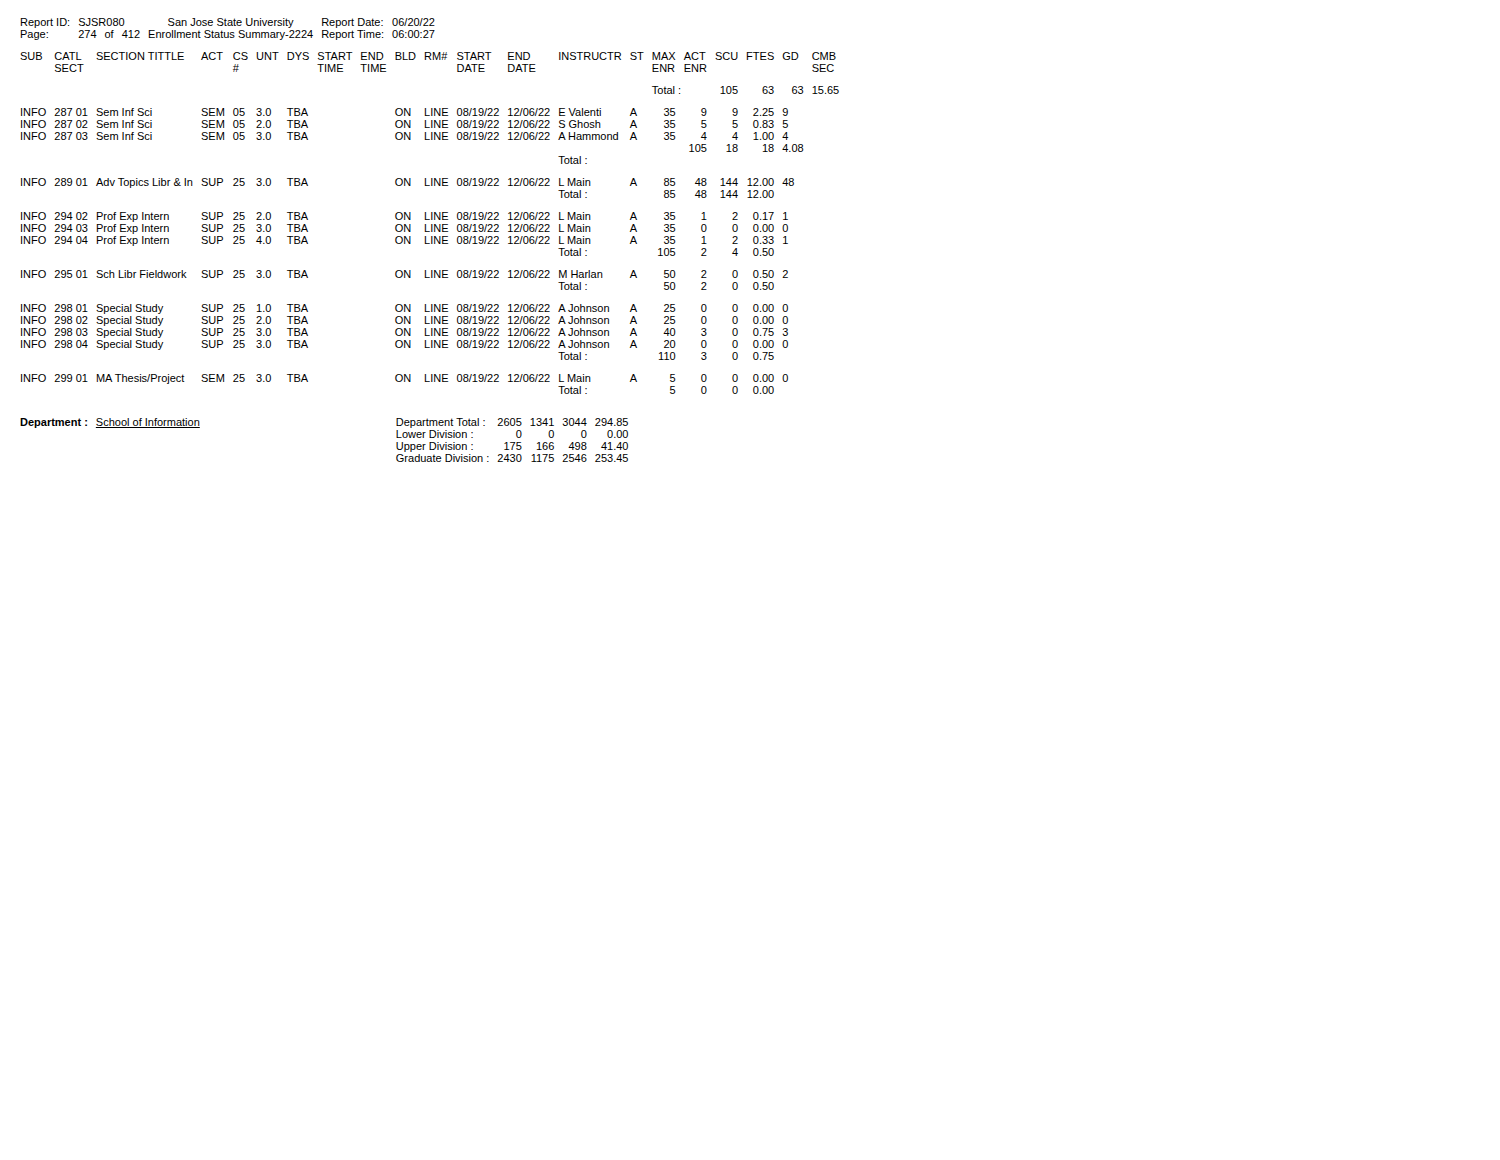| Report ID: | SJSR080 | San Jose State University | Report Date: | 06/20/22 |
| Page: | 274 | of | 412 | Enrollment Status Summary-2224 | Report Time: | 06:00:27 |
| SUB | CATL SECT | SECTION TITTLE | ACT | CS # | UNT | DYS | START TIME | END TIME | BLD | RM# | START DATE | END DATE | INSTRUCTR | ST | MAX ENR | ACT ENR | SCU | FTES | GD | CMB SEC |
| | | Total : | 105 | 63 | 63 | 15.65 | | |
| INFO | 287 01 | Sem Inf Sci | SEM | 05 | 3.0 | TBA | | | ON | LINE | 08/19/22 | 12/06/22 | E Valenti | A | 35 | 9 | 9 | 2.25 | 9 | |
| INFO | 287 02 | Sem Inf Sci | SEM | 05 | 2.0 | TBA | | | ON | LINE | 08/19/22 | 12/06/22 | S Ghosh | A | 35 | 5 | 5 | 0.83 | 5 | |
| INFO | 287 03 | Sem Inf Sci | SEM | 05 | 3.0 | TBA | | | ON | LINE | 08/19/22 | 12/06/22 | A Hammond | A | 35 | 4 | 4 | 1.00 | 4 | |
| | | | 105 | 18 | 18 | 4.08 | | |
| | Total : | |
| INFO | 289 01 | Adv Topics Libr & In | SUP | 25 | 3.0 | TBA | | | ON | LINE | 08/19/22 | 12/06/22 | L Main | A | 85 | 48 | 144 | 12.00 | 48 | |
| | Total : | 85 | 48 | 144 | 12.00 | | |
| INFO | 294 02 | Prof Exp Intern | SUP | 25 | 2.0 | TBA | | | ON | LINE | 08/19/22 | 12/06/22 | L Main | A | 35 | 1 | 2 | 0.17 | 1 | |
| INFO | 294 03 | Prof Exp Intern | SUP | 25 | 3.0 | TBA | | | ON | LINE | 08/19/22 | 12/06/22 | L Main | A | 35 | 0 | 0 | 0.00 | 0 | |
| INFO | 294 04 | Prof Exp Intern | SUP | 25 | 4.0 | TBA | | | ON | LINE | 08/19/22 | 12/06/22 | L Main | A | 35 | 1 | 2 | 0.33 | 1 | |
| | Total : | 105 | 2 | 4 | 0.50 | | |
| INFO | 295 01 | Sch Libr Fieldwork | SUP | 25 | 3.0 | TBA | | | ON | LINE | 08/19/22 | 12/06/22 | M Harlan | A | 50 | 2 | 0 | 0.50 | 2 | |
| | Total : | 50 | 2 | 0 | 0.50 | | |
| INFO | 298 01 | Special Study | SUP | 25 | 1.0 | TBA | | | ON | LINE | 08/19/22 | 12/06/22 | A Johnson | A | 25 | 0 | 0 | 0.00 | 0 | |
| INFO | 298 02 | Special Study | SUP | 25 | 2.0 | TBA | | | ON | LINE | 08/19/22 | 12/06/22 | A Johnson | A | 25 | 0 | 0 | 0.00 | 0 | |
| INFO | 298 03 | Special Study | SUP | 25 | 3.0 | TBA | | | ON | LINE | 08/19/22 | 12/06/22 | A Johnson | A | 40 | 3 | 0 | 0.75 | 3 | |
| INFO | 298 04 | Special Study | SUP | 25 | 3.0 | TBA | | | ON | LINE | 08/19/22 | 12/06/22 | A Johnson | A | 20 | 0 | 0 | 0.00 | 0 | |
| | Total : | 110 | 3 | 0 | 0.75 | | |
| INFO | 299 01 | MA Thesis/Project | SEM | 25 | 3.0 | TBA | | | ON | LINE | 08/19/22 | 12/06/22 | L Main | A | 5 | 0 | 0 | 0.00 | 0 | |
| | Total : | 5 | 0 | 0 | 0.00 | | |
| Department : | School of Information | | Department Total : | 2605 | 1341 | 3044 | 294.85 |
| | Lower Division : | 0 | 0 | 0 | 0.00 |
| | Upper Division : | 175 | 166 | 498 | 41.40 |
| | Graduate Division : | 2430 | 1175 | 2546 | 253.45 |